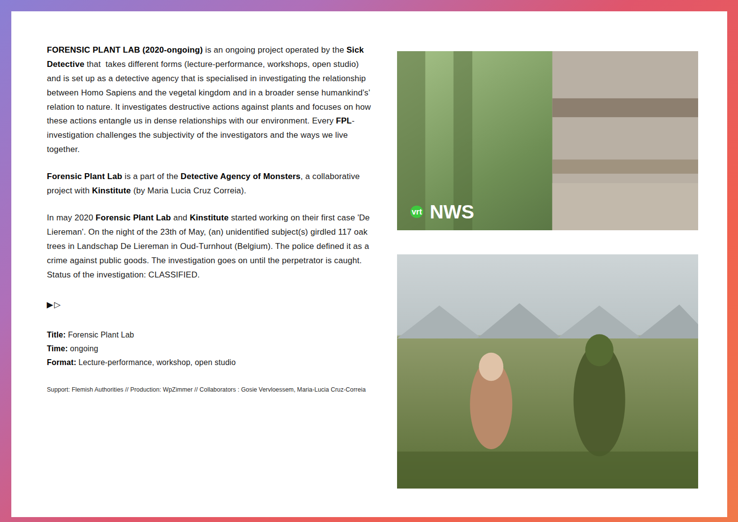FORENSIC PLANT LAB (2020-ongoing) is an ongoing project operated by the Sick Detective that takes different forms (lecture-performance, workshops, open studio) and is set up as a detective agency that is specialised in investigating the relationship between Homo Sapiens and the vegetal kingdom and in a broader sense humankind's' relation to nature. It investigates destructive actions against plants and focuses on how these actions entangle us in dense relationships with our environment. Every FPL-investigation challenges the subjectivity of the investigators and the ways we live together.
Forensic Plant Lab is a part of the Detective Agency of Monsters, a collaborative project with Kinstitute (by Maria Lucia Cruz Correia).
In may 2020 Forensic Plant Lab and Kinstitute started working on their first case 'De Liereman'. On the night of the 23th of May, (an) unidentified subject(s) girdled 117 oak trees in Landschap De Liereman in Oud-Turnhout (Belgium). The police defined it as a crime against public goods. The investigation goes on until the perpetrator is caught. Status of the investigation: CLASSIFIED.
▶▷
Title: Forensic Plant Lab
Time: ongoing
Format: Lecture-performance, workshop, open studio
Support: Flemish Authorities // Production: WpZimmer // Collaborators : Gosie Vervloessem, Maria-Lucia Cruz-Correia
vrt NWS